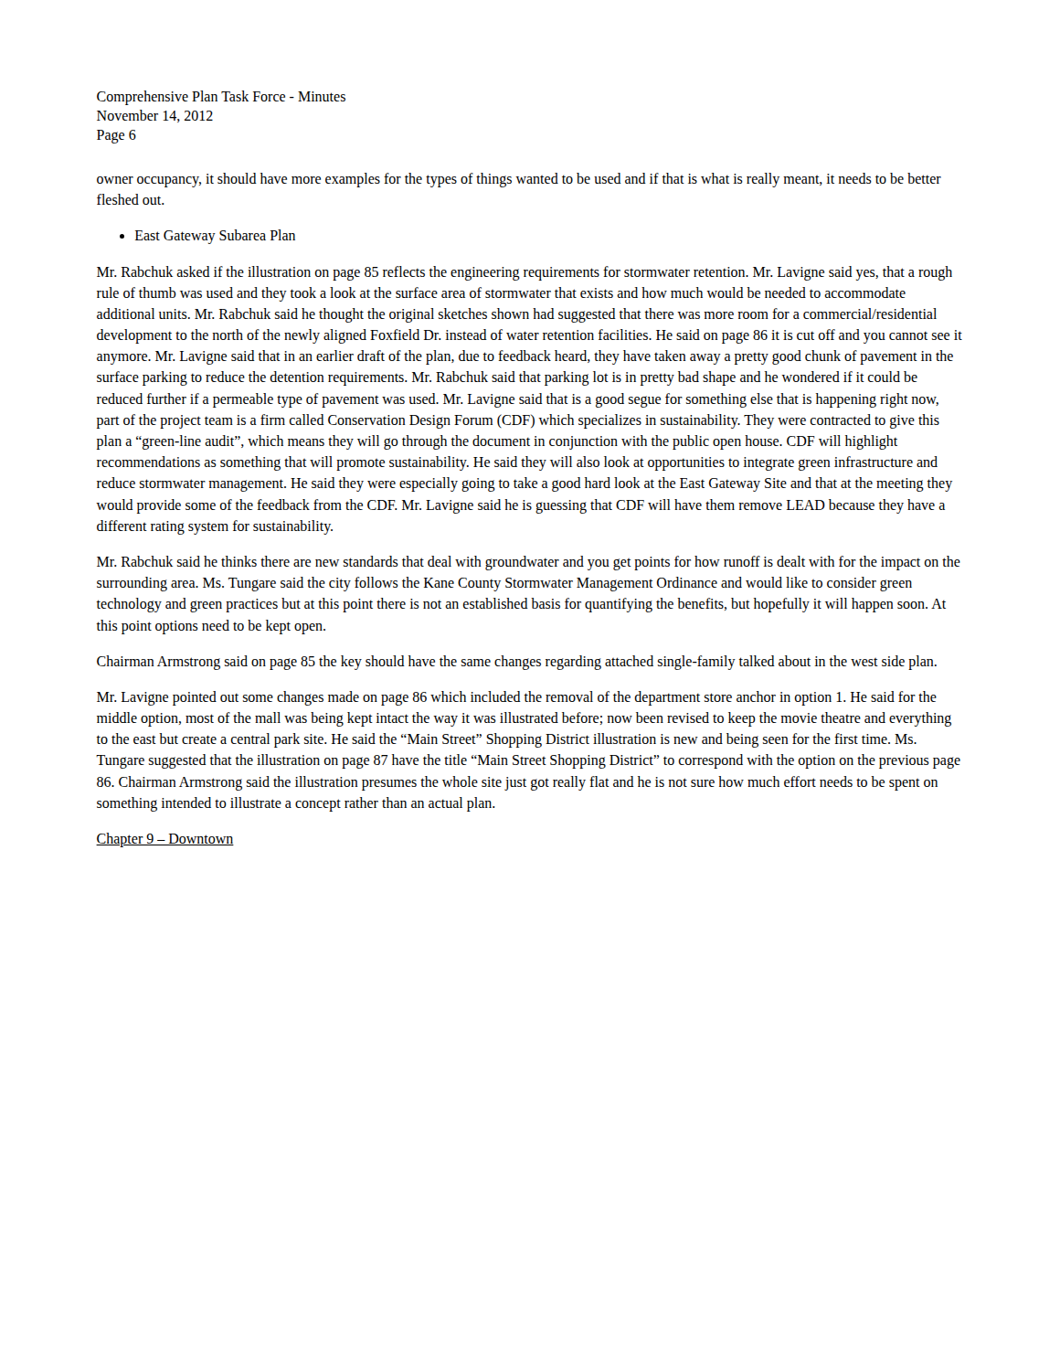Comprehensive Plan Task Force - Minutes
November 14, 2012
Page 6
owner occupancy, it should have more examples for the types of things wanted to be used and if that is what is really meant, it needs to be better fleshed out.
East Gateway Subarea Plan
Mr. Rabchuk asked if the illustration on page 85 reflects the engineering requirements for stormwater retention. Mr. Lavigne said yes, that a rough rule of thumb was used and they took a look at the surface area of stormwater that exists and how much would be needed to accommodate additional units. Mr. Rabchuk said he thought the original sketches shown had suggested that there was more room for a commercial/residential development to the north of the newly aligned Foxfield Dr. instead of water retention facilities. He said on page 86 it is cut off and you cannot see it anymore. Mr. Lavigne said that in an earlier draft of the plan, due to feedback heard, they have taken away a pretty good chunk of pavement in the surface parking to reduce the detention requirements. Mr. Rabchuk said that parking lot is in pretty bad shape and he wondered if it could be reduced further if a permeable type of pavement was used. Mr. Lavigne said that is a good segue for something else that is happening right now, part of the project team is a firm called Conservation Design Forum (CDF) which specializes in sustainability. They were contracted to give this plan a “green-line audit”, which means they will go through the document in conjunction with the public open house. CDF will highlight recommendations as something that will promote sustainability. He said they will also look at opportunities to integrate green infrastructure and reduce stormwater management. He said they were especially going to take a good hard look at the East Gateway Site and that at the meeting they would provide some of the feedback from the CDF. Mr. Lavigne said he is guessing that CDF will have them remove LEAD because they have a different rating system for sustainability.
Mr. Rabchuk said he thinks there are new standards that deal with groundwater and you get points for how runoff is dealt with for the impact on the surrounding area. Ms. Tungare said the city follows the Kane County Stormwater Management Ordinance and would like to consider green technology and green practices but at this point there is not an established basis for quantifying the benefits, but hopefully it will happen soon. At this point options need to be kept open.
Chairman Armstrong said on page 85 the key should have the same changes regarding attached single-family talked about in the west side plan.
Mr. Lavigne pointed out some changes made on page 86 which included the removal of the department store anchor in option 1. He said for the middle option, most of the mall was being kept intact the way it was illustrated before; now been revised to keep the movie theatre and everything to the east but create a central park site. He said the “Main Street” Shopping District illustration is new and being seen for the first time. Ms. Tungare suggested that the illustration on page 87 have the title “Main Street Shopping District” to correspond with the option on the previous page 86. Chairman Armstrong said the illustration presumes the whole site just got really flat and he is not sure how much effort needs to be spent on something intended to illustrate a concept rather than an actual plan.
Chapter 9 – Downtown